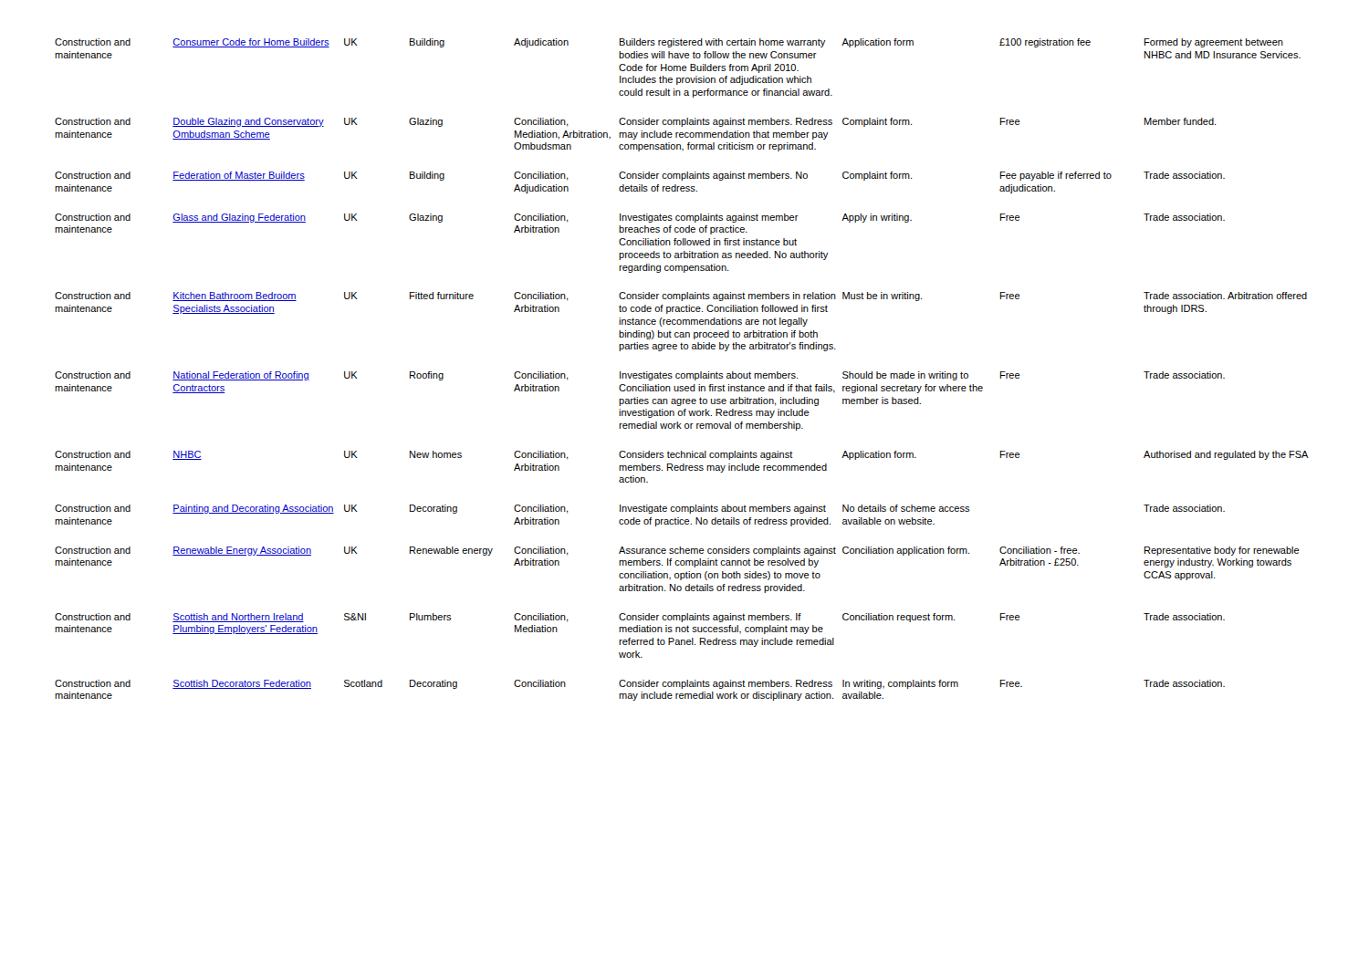| Construction and maintenance | Consumer Code for Home Builders | UK | Building | Adjudication | Builders registered with certain home warranty bodies will have to follow the new Consumer Code for Home Builders from April 2010. Includes the provision of adjudication which could result in a performance or financial award. | Application form | £100 registration fee | Formed by agreement between NHBC and MD Insurance Services. |
| Construction and maintenance | Double Glazing and Conservatory Ombudsman Scheme | UK | Glazing | Conciliation, Mediation, Arbitration, Ombudsman | Consider complaints against members. Redress may include recommendation that member pay compensation, formal criticism or reprimand. | Complaint form. | Free | Member funded. |
| Construction and maintenance | Federation of Master Builders | UK | Building | Conciliation, Adjudication | Consider complaints against members. No details of redress. | Complaint form. | Fee payable if referred to adjudication. | Trade association. |
| Construction and maintenance | Glass and Glazing Federation | UK | Glazing | Conciliation, Arbitration | Investigates complaints against member breaches of code of practice. Conciliation followed in first instance but proceeds to arbitration as needed. No authority regarding compensation. | Apply in writing. | Free | Trade association. |
| Construction and maintenance | Kitchen Bathroom Bedroom Specialists Association | UK | Fitted furniture | Conciliation, Arbitration | Consider complaints against members in relation to code of practice. Conciliation followed in first instance (recommendations are not legally binding) but can proceed to arbitration if both parties agree to abide by the arbitrator's findings. | Must be in writing. | Free | Trade association. Arbitration offered through IDRS. |
| Construction and maintenance | National Federation of Roofing Contractors | UK | Roofing | Conciliation, Arbitration | Investigates complaints about members. Conciliation used in first instance and if that fails, parties can agree to use arbitration, including investigation of work. Redress may include remedial work or removal of membership. | Should be made in writing to regional secretary for where the member is based. | Free | Trade association. |
| Construction and maintenance | NHBC | UK | New homes | Conciliation, Arbitration | Considers technical complaints against members. Redress may include recommended action. | Application form. | Free | Authorised and regulated by the FSA |
| Construction and maintenance | Painting and Decorating Association | UK | Decorating | Conciliation, Arbitration | Investigate complaints about members against code of practice. No details of redress provided. | No details of scheme access available on website. | | Trade association. |
| Construction and maintenance | Renewable Energy Association | UK | Renewable energy | Conciliation, Arbitration | Assurance scheme considers complaints against members. If complaint cannot be resolved by conciliation, option (on both sides) to move to arbitration. No details of redress provided. | Conciliation application form. | Conciliation - free. Arbitration - £250. | Representative body for renewable energy industry. Working towards CCAS approval. |
| Construction and maintenance | Scottish and Northern Ireland Plumbing Employers' Federation | S&NI | Plumbers | Conciliation, Mediation | Consider complaints against members. If mediation is not successful, complaint may be referred to Panel. Redress may include remedial work. | Conciliation request form. | Free | Trade association. |
| Construction and maintenance | Scottish Decorators Federation | Scotland | Decorating | Conciliation | Consider complaints against members. Redress may include remedial work or disciplinary action. | In writing, complaints form available. | Free. | Trade association. |